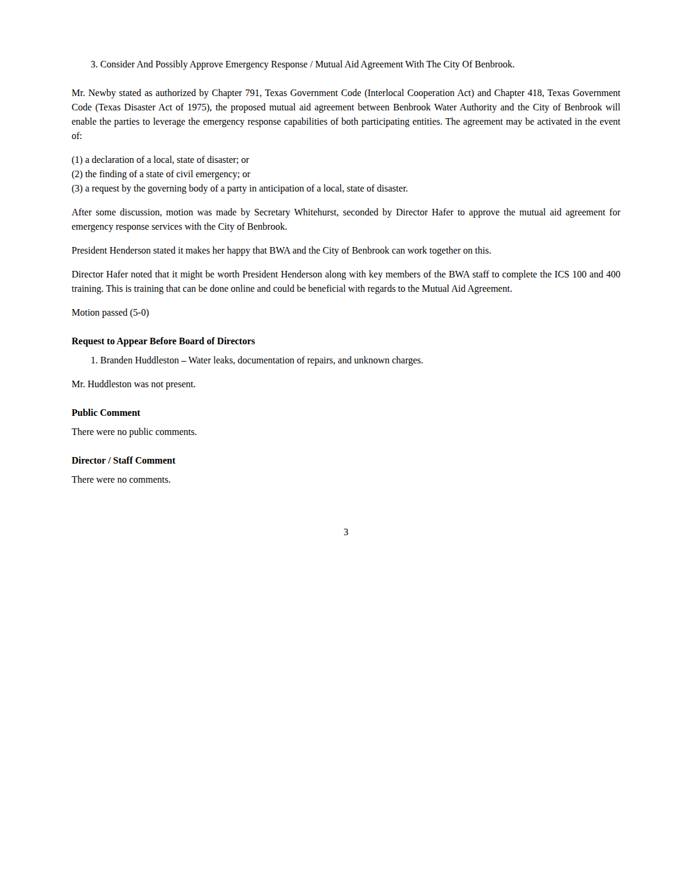Consider And Possibly Approve Emergency Response / Mutual Aid Agreement With The City Of Benbrook.
Mr. Newby stated as authorized by Chapter 791, Texas Government Code (Interlocal Cooperation Act) and Chapter 418, Texas Government Code (Texas Disaster Act of 1975), the proposed mutual aid agreement between Benbrook Water Authority and the City of Benbrook will enable the parties to leverage the emergency response capabilities of both participating entities. The agreement may be activated in the event of:
(1) a declaration of a local, state of disaster; or
(2) the finding of a state of civil emergency; or
(3) a request by the governing body of a party in anticipation of a local, state of disaster.
After some discussion, motion was made by Secretary Whitehurst, seconded by Director Hafer to approve the mutual aid agreement for emergency response services with the City of Benbrook.
President Henderson stated it makes her happy that BWA and the City of Benbrook can work together on this.
Director Hafer noted that it might be worth President Henderson along with key members of the BWA staff to complete the ICS 100 and 400 training. This is training that can be done online and could be beneficial with regards to the Mutual Aid Agreement.
Motion passed (5-0)
Request to Appear Before Board of Directors
Branden Huddleston – Water leaks, documentation of repairs, and unknown charges.
Mr. Huddleston was not present.
Public Comment
There were no public comments.
Director / Staff Comment
There were no comments.
3